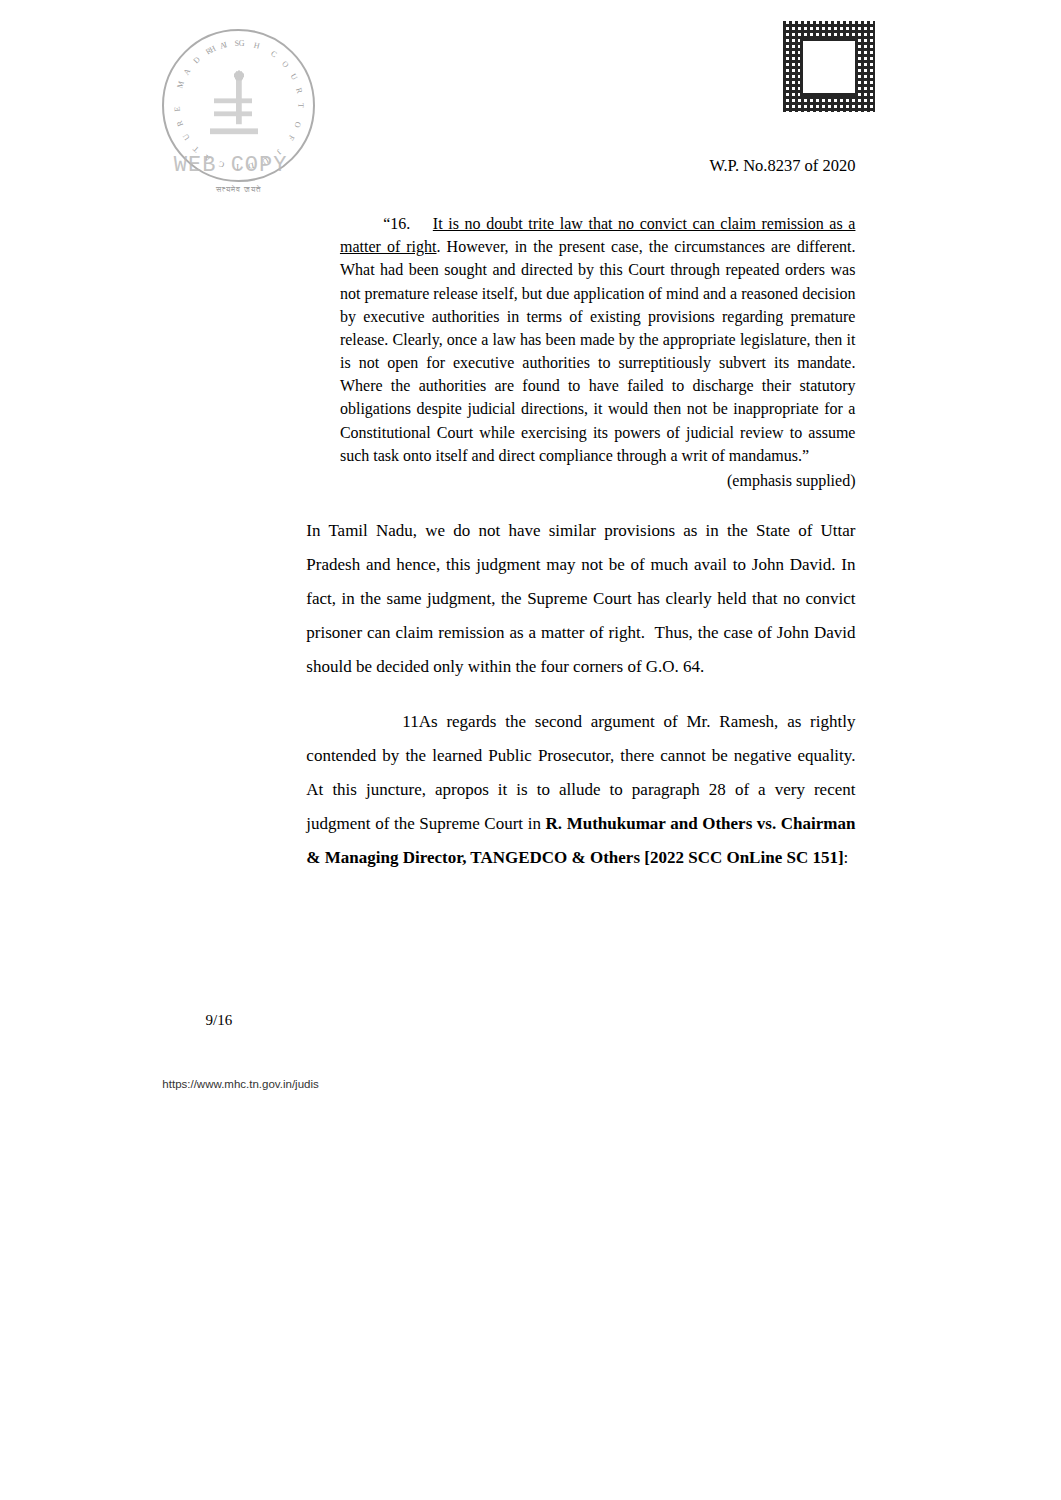H I G H C O U R T O F J U D I C A T U R E M A D R A S
सत्यमेव जयते
WEB COPY
W.P. No.8237 of 2020
“16. It is no doubt trite law that no convict can claim remission as a matter of right. However, in the present case, the circumstances are different. What had been sought and directed by this Court through repeated orders was not premature release itself, but due application of mind and a reasoned decision by executive authorities in terms of existing provisions regarding premature release. Clearly, once a law has been made by the appropriate legislature, then it is not open for executive authorities to surreptitiously subvert its mandate. Where the authorities are found to have failed to discharge their statutory obligations despite judicial directions, it would then not be inappropriate for a Constitutional Court while exercising its powers of judicial review to assume such task onto itself and direct compliance through a writ of mandamus.”
(emphasis supplied)
In Tamil Nadu, we do not have similar provisions as in the State of Uttar Pradesh and hence, this judgment may not be of much avail to John David. In fact, in the same judgment, the Supreme Court has clearly held that no convict prisoner can claim remission as a matter of right. Thus, the case of John David should be decided only within the four corners of G.O. 64.
11 As regards the second argument of Mr. Ramesh, as rightly contended by the learned Public Prosecutor, there cannot be negative equality. At this juncture, apropos it is to allude to paragraph 28 of a very recent judgment of the Supreme Court in R. Muthukumar and Others vs. Chairman & Managing Director, TANGEDCO & Others [2022 SCC OnLine SC 151]:
9/16
https://www.mhc.tn.gov.in/judis